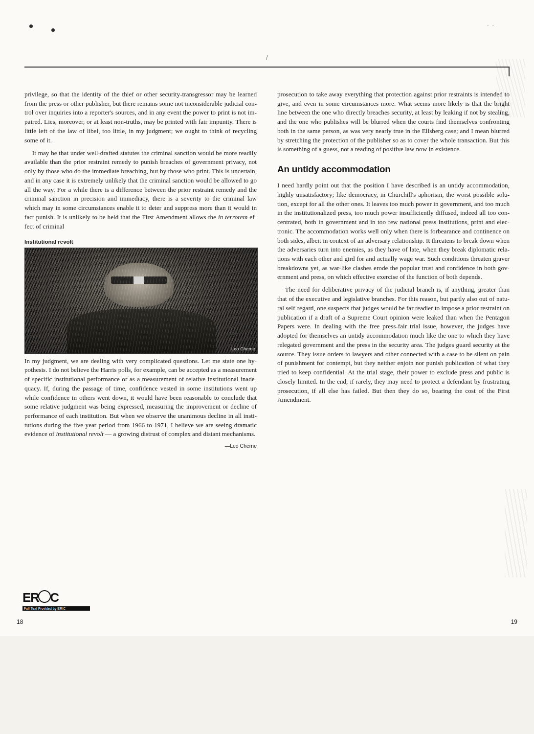· ·
/
privilege, so that the identity of the thief or other security-transgressor may be learned from the press or other publisher, but there remains some not inconsiderable judicial control over inquiries into a reporter's sources, and in any event the power to print is not impaired. Lies, moreover, or at least non-truths, may be printed with fair impunity. There is little left of the law of libel, too little, in my judgment; we ought to think of recycling some of it.
It may be that under well-drafted statutes the criminal sanction would be more readily available than the prior restraint remedy to punish breaches of government privacy, not only by those who do the immediate breaching, but by those who print. This is uncertain, and in any case it is extremely unlikely that the criminal sanction would be allowed to go all the way. For a while there is a difference between the prior restraint remedy and the criminal sanction in precision and immediacy, there is a severity to the criminal law which may in some circumstances enable it to deter and suppress more than it would in fact punish. It is unlikely to be held that the First Amendment allows the in terrorem effect of criminal
Institutional revolt
Leo Cherne
In my judgment, we are dealing with very complicated questions. Let me state one hypothesis. I do not believe the Harris polls, for example, can be accepted as a measurement of specific institutional performance or as a measurement of relative institutional inadequacy. If, during the passage of time, confidence vested in some institutions went up while confidence in others went down, it would have been reasonable to conclude that some relative judgment was being expressed, measuring the improvement or decline of performance of each institution. But when we observe the unanimous decline in all institutions during the five-year period from 1966 to 1971, I believe we are seeing dramatic evidence of institutional revolt — a growing distrust of complex and distant mechanisms.
—Leo Cherne
prosecution to take away everything that protection against prior restraints is intended to give, and even in some circumstances more. What seems more likely is that the bright line between the one who directly breaches security, at least by leaking if not by stealing, and the one who publishes will be blurred when the courts find themselves confronting both in the same person, as was very nearly true in the Ellsberg case; and I mean blurred by stretching the protection of the publisher so as to cover the whole transaction. But this is something of a guess, not a reading of positive law now in existence.
An untidy accommodation
I need hardly point out that the position I have described is an untidy accommodation, highly unsatisfactory; like democracy, in Churchill's aphorism, the worst possible solution, except for all the other ones. It leaves too much power in government, and too much in the institutionalized press, too much power insufficiently diffused, indeed all too concentrated, both in government and in too few national press institutions, print and electronic. The accommodation works well only when there is forbearance and continence on both sides, albeit in context of an adversary relationship. It threatens to break down when the adversaries turn into enemies, as they have of late, when they break diplomatic relations with each other and gird for and actually wage war. Such conditions threaten graver breakdowns yet, as war-like clashes erode the popular trust and confidence in both government and press, on which effective exercise of the function of both depends.
The need for deliberative privacy of the judicial branch is, if anything, greater than that of the executive and legislative branches. For this reason, but partly also out of natural self-regard, one suspects that judges would be far readier to impose a prior restraint on publication if a draft of a Supreme Court opinion were leaked than when the Pentagon Papers were. In dealing with the free press-fair trial issue, however, the judges have adopted for themselves an untidy accommodation much like the one to which they have relegated government and the press in the security area. The judges guard security at the source. They issue orders to lawyers and other connected with a case to be silent on pain of punishment for contempt, but they neither enjoin nor punish publication of what they tried to keep confidential. At the trial stage, their power to exclude press and public is closely limited. In the end, if rarely, they may need to protect a defendant by frustrating prosecution, if all else has failed. But then they do so, bearing the cost of the First Amendment.
ER C
Full Text Provided by ERIC
18
19